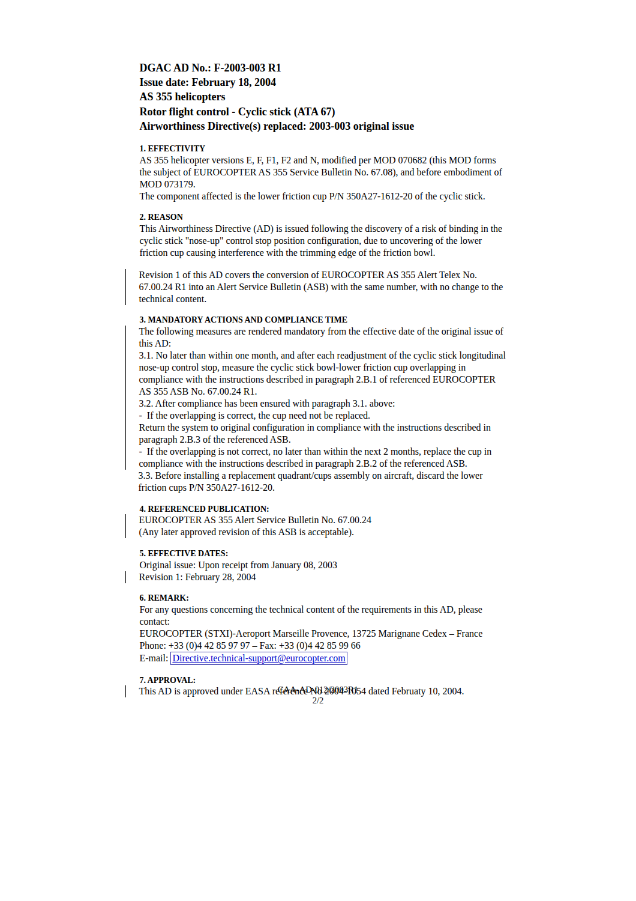DGAC AD No.: F-2003-003 R1 Issue date: February 18, 2004 AS 355 helicopters Rotor flight control - Cyclic stick (ATA 67) Airworthiness Directive(s) replaced: 2003-003 original issue
1. EFFECTIVITY
AS 355 helicopter versions E, F, F1, F2 and N, modified per MOD 070682 (this MOD forms the subject of EUROCOPTER AS 355 Service Bulletin No. 67.08), and before embodiment of MOD 073179.
The component affected is the lower friction cup P/N 350A27-1612-20 of the cyclic stick.
2. REASON
This Airworthiness Directive (AD) is issued following the discovery of a risk of binding in the cyclic stick "nose-up" control stop position configuration, due to uncovering of the lower friction cup causing interference with the trimming edge of the friction bowl.
Revision 1 of this AD covers the conversion of EUROCOPTER AS 355 Alert Telex No. 67.00.24 R1 into an Alert Service Bulletin (ASB) with the same number, with no change to the technical content.
3. MANDATORY ACTIONS AND COMPLIANCE TIME
The following measures are rendered mandatory from the effective date of the original issue of this AD:
3.1. No later than within one month, and after each readjustment of the cyclic stick longitudinal nose-up control stop, measure the cyclic stick bowl-lower friction cup overlapping in compliance with the instructions described in paragraph 2.B.1 of referenced EUROCOPTER AS 355 ASB No. 67.00.24 R1.
3.2. After compliance has been ensured with paragraph 3.1. above:
- If the overlapping is correct, the cup need not be replaced.
Return the system to original configuration in compliance with the instructions described in paragraph 2.B.3 of the referenced ASB.
- If the overlapping is not correct, no later than within the next 2 months, replace the cup in compliance with the instructions described in paragraph 2.B.2 of the referenced ASB.
3.3. Before installing a replacement quadrant/cups assembly on aircraft, discard the lower friction cups P/N 350A27-1612-20.
4. REFERENCED PUBLICATION:
EUROCOPTER AS 355 Alert Service Bulletin No. 67.00.24
(Any later approved revision of this ASB is acceptable).
5. EFFECTIVE DATES:
Original issue: Upon receipt from January 08, 2003
Revision 1: February 28, 2004
6. REMARK:
For any questions concerning the technical content of the requirements in this AD, please contact:
EUROCOPTER (STXI)-Aeroport Marseille Provence, 13725 Marignane Cedex – France
Phone: +33 (0)4 42 85 97 97 – Fax: +33 (0)4 42 85 99 66
E-mail: Directive.technical-support@eurocopter.com
7. APPROVAL:
This AD is approved under EASA reference No 2004-1054 dated Februaty 10, 2004.
CAA-AD-012/2003R1
2/2